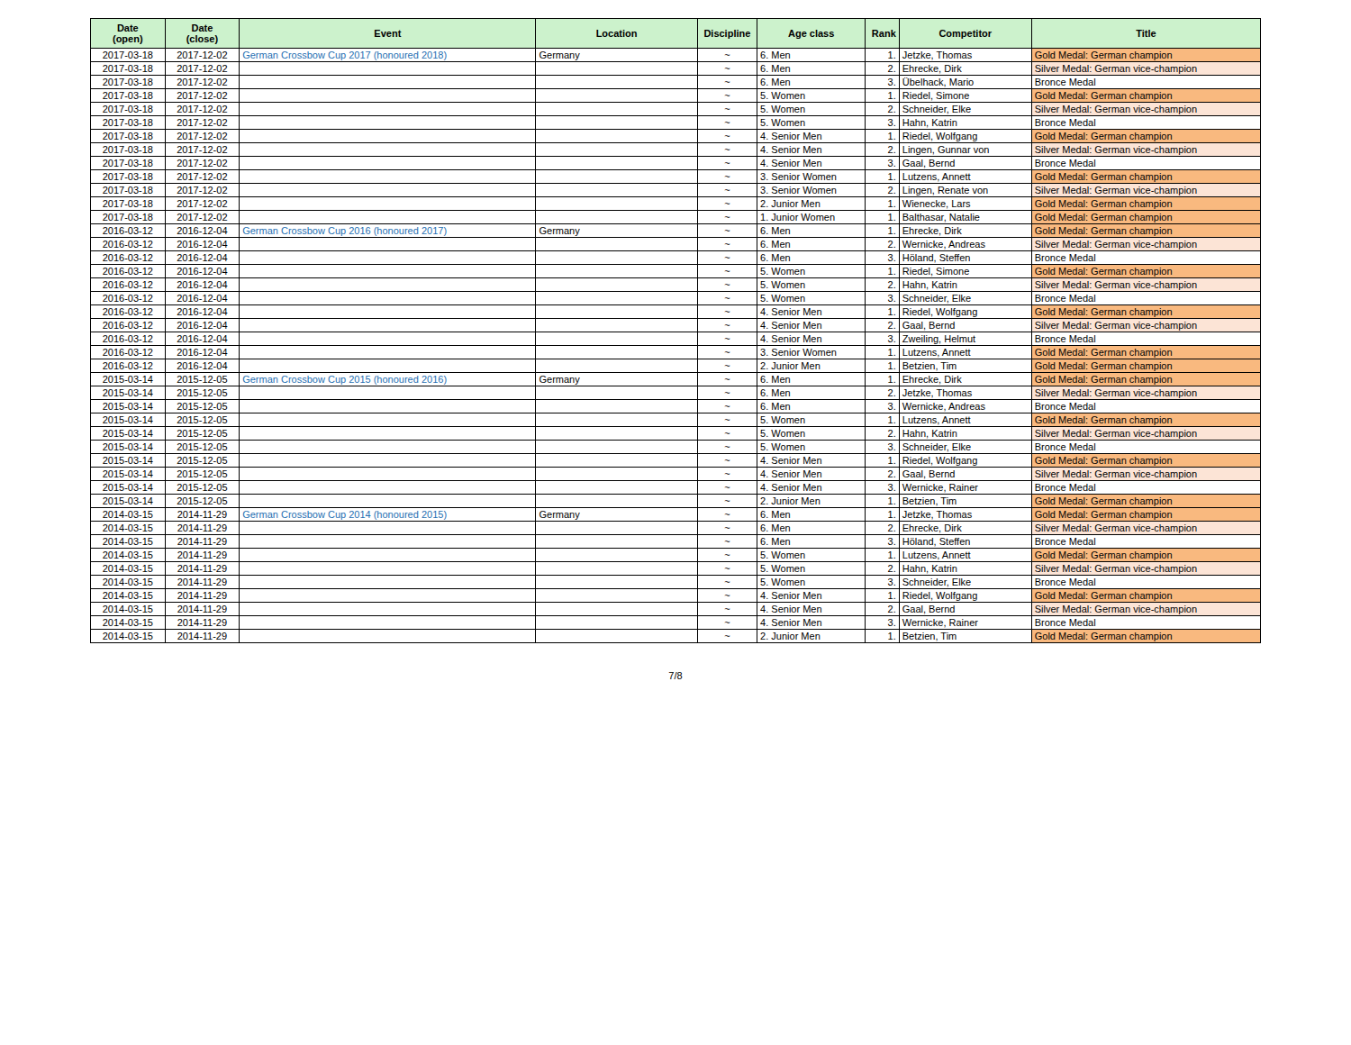| Date (open) | Date (close) | Event | Location | Discipline | Age class | Rank | Competitor | Title |
| --- | --- | --- | --- | --- | --- | --- | --- | --- |
| 2017-03-18 | 2017-12-02 | German Crossbow Cup 2017 (honoured 2018) | Germany | ~ | 6. Men | 1. | Jetzke, Thomas | Gold Medal: German champion |
| 2017-03-18 | 2017-12-02 | | | ~ | 6. Men | 2. | Ehrecke, Dirk | Silver Medal: German vice-champion |
| 2017-03-18 | 2017-12-02 | | | ~ | 6. Men | 3. | Übelhack, Mario | Bronce Medal |
| 2017-03-18 | 2017-12-02 | | | ~ | 5. Women | 1. | Riedel, Simone | Gold Medal: German champion |
| 2017-03-18 | 2017-12-02 | | | ~ | 5. Women | 2. | Schneider, Elke | Silver Medal: German vice-champion |
| 2017-03-18 | 2017-12-02 | | | ~ | 5. Women | 3. | Hahn, Katrin | Bronce Medal |
| 2017-03-18 | 2017-12-02 | | | ~ | 4. Senior Men | 1. | Riedel, Wolfgang | Gold Medal: German champion |
| 2017-03-18 | 2017-12-02 | | | ~ | 4. Senior Men | 2. | Lingen, Gunnar von | Silver Medal: German vice-champion |
| 2017-03-18 | 2017-12-02 | | | ~ | 4. Senior Men | 3. | Gaal, Bernd | Bronce Medal |
| 2017-03-18 | 2017-12-02 | | | ~ | 3. Senior Women | 1. | Lutzens, Annett | Gold Medal: German champion |
| 2017-03-18 | 2017-12-02 | | | ~ | 3. Senior Women | 2. | Lingen, Renate von | Silver Medal: German vice-champion |
| 2017-03-18 | 2017-12-02 | | | ~ | 2. Junior Men | 1. | Wienecke, Lars | Gold Medal: German champion |
| 2017-03-18 | 2017-12-02 | | | ~ | 1. Junior Women | 1. | Balthasar, Natalie | Gold Medal: German champion |
| 2016-03-12 | 2016-12-04 | German Crossbow Cup 2016 (honoured 2017) | Germany | ~ | 6. Men | 1. | Ehrecke, Dirk | Gold Medal: German champion |
| 2016-03-12 | 2016-12-04 | | | ~ | 6. Men | 2. | Wernicke, Andreas | Silver Medal: German vice-champion |
| 2016-03-12 | 2016-12-04 | | | ~ | 6. Men | 3. | Höland, Steffen | Bronce Medal |
| 2016-03-12 | 2016-12-04 | | | ~ | 5. Women | 1. | Riedel, Simone | Gold Medal: German champion |
| 2016-03-12 | 2016-12-04 | | | ~ | 5. Women | 2. | Hahn, Katrin | Silver Medal: German vice-champion |
| 2016-03-12 | 2016-12-04 | | | ~ | 5. Women | 3. | Schneider, Elke | Bronce Medal |
| 2016-03-12 | 2016-12-04 | | | ~ | 4. Senior Men | 1. | Riedel, Wolfgang | Gold Medal: German champion |
| 2016-03-12 | 2016-12-04 | | | ~ | 4. Senior Men | 2. | Gaal, Bernd | Silver Medal: German vice-champion |
| 2016-03-12 | 2016-12-04 | | | ~ | 4. Senior Men | 3. | Zweiling, Helmut | Bronce Medal |
| 2016-03-12 | 2016-12-04 | | | ~ | 3. Senior Women | 1. | Lutzens, Annett | Gold Medal: German champion |
| 2016-03-12 | 2016-12-04 | | | ~ | 2. Junior Men | 1. | Betzien, Tim | Gold Medal: German champion |
| 2015-03-14 | 2015-12-05 | German Crossbow Cup 2015 (honoured 2016) | Germany | ~ | 6. Men | 1. | Ehrecke, Dirk | Gold Medal: German champion |
| 2015-03-14 | 2015-12-05 | | | ~ | 6. Men | 2. | Jetzke, Thomas | Silver Medal: German vice-champion |
| 2015-03-14 | 2015-12-05 | | | ~ | 6. Men | 3. | Wernicke, Andreas | Bronce Medal |
| 2015-03-14 | 2015-12-05 | | | ~ | 5. Women | 1. | Lutzens, Annett | Gold Medal: German champion |
| 2015-03-14 | 2015-12-05 | | | ~ | 5. Women | 2. | Hahn, Katrin | Silver Medal: German vice-champion |
| 2015-03-14 | 2015-12-05 | | | ~ | 5. Women | 3. | Schneider, Elke | Bronce Medal |
| 2015-03-14 | 2015-12-05 | | | ~ | 4. Senior Men | 1. | Riedel, Wolfgang | Gold Medal: German champion |
| 2015-03-14 | 2015-12-05 | | | ~ | 4. Senior Men | 2. | Gaal, Bernd | Silver Medal: German vice-champion |
| 2015-03-14 | 2015-12-05 | | | ~ | 4. Senior Men | 3. | Wernicke, Rainer | Bronce Medal |
| 2015-03-14 | 2015-12-05 | | | ~ | 2. Junior Men | 1. | Betzien, Tim | Gold Medal: German champion |
| 2014-03-15 | 2014-11-29 | German Crossbow Cup 2014 (honoured 2015) | Germany | ~ | 6. Men | 1. | Jetzke, Thomas | Gold Medal: German champion |
| 2014-03-15 | 2014-11-29 | | | ~ | 6. Men | 2. | Ehrecke, Dirk | Silver Medal: German vice-champion |
| 2014-03-15 | 2014-11-29 | | | ~ | 6. Men | 3. | Höland, Steffen | Bronce Medal |
| 2014-03-15 | 2014-11-29 | | | ~ | 5. Women | 1. | Lutzens, Annett | Gold Medal: German champion |
| 2014-03-15 | 2014-11-29 | | | ~ | 5. Women | 2. | Hahn, Katrin | Silver Medal: German vice-champion |
| 2014-03-15 | 2014-11-29 | | | ~ | 5. Women | 3. | Schneider, Elke | Bronce Medal |
| 2014-03-15 | 2014-11-29 | | | ~ | 4. Senior Men | 1. | Riedel, Wolfgang | Gold Medal: German champion |
| 2014-03-15 | 2014-11-29 | | | ~ | 4. Senior Men | 2. | Gaal, Bernd | Silver Medal: German vice-champion |
| 2014-03-15 | 2014-11-29 | | | ~ | 4. Senior Men | 3. | Wernicke, Rainer | Bronce Medal |
| 2014-03-15 | 2014-11-29 | | | ~ | 2. Junior Men | 1. | Betzien, Tim | Gold Medal: German champion |
7/8